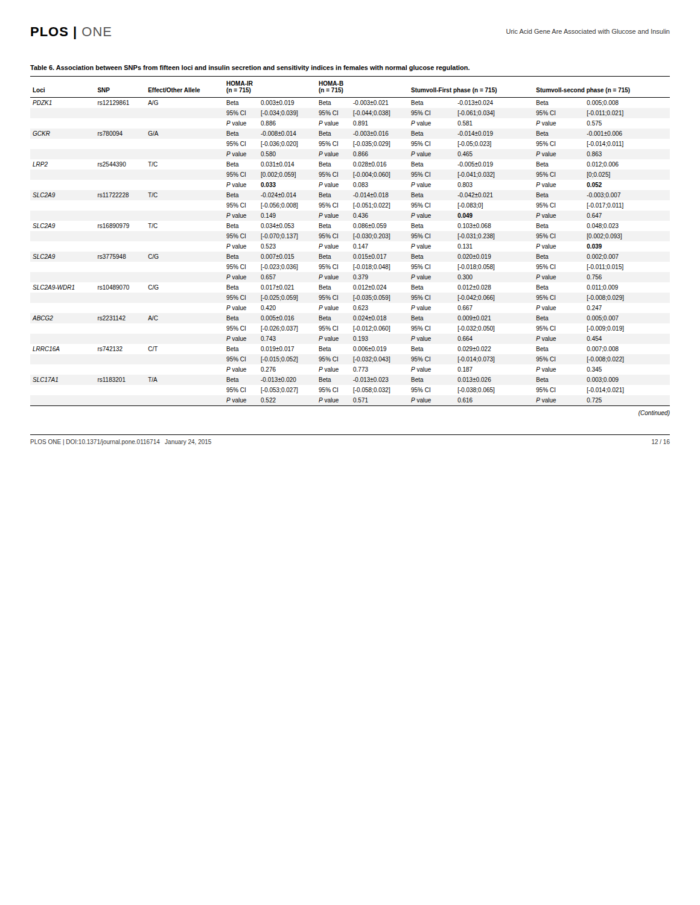PLOS | ONE
Uric Acid Gene Are Associated with Glucose and Insulin
Table 6. Association between SNPs from fifteen loci and insulin secretion and sensitivity indices in females with normal glucose regulation.
| Loci | SNP | Effect/Other Allele | HOMA-IR (n = 715) | HOMA-B (n = 715) | Stumvoll-First phase (n = 715) | Stumvoll-second phase (n = 715) |
| --- | --- | --- | --- | --- | --- | --- |
| PDZK1 | rs12129861 | A/G | Beta | 0.003±0.019 | Beta | -0.003±0.021 | Beta | -0.013±0.024 | Beta | 0.005;0.008 |
| | | | 95% CI | [-0.034;0.039] | 95% CI | [-0.044;0.038] | 95% CI | [-0.061;0.034] | 95% CI | [-0.011;0.021] |
| | | | P value | 0.886 | P value | 0.891 | P value | 0.581 | P value | 0.575 |
| GCKR | rs780094 | G/A | Beta | -0.008±0.014 | Beta | -0.003±0.016 | Beta | -0.014±0.019 | Beta | -0.001±0.006 |
| | | | 95% CI | [-0.036;0.020] | 95% CI | [-0.035;0.029] | 95% CI | [-0.05;0.023] | 95% CI | [-0.014;0.011] |
| | | | P value | 0.580 | P value | 0.866 | P value | 0.465 | P value | 0.863 |
| LRP2 | rs2544390 | T/C | Beta | 0.031±0.014 | Beta | 0.028±0.016 | Beta | -0.005±0.019 | Beta | 0.012;0.006 |
| | | | 95% CI | [0.002;0.059] | 95% CI | [-0.004;0.060] | 95% CI | [-0.041;0.032] | 95% CI | [0;0.025] |
| | | | P value | 0.033 | P value | 0.083 | P value | 0.803 | P value | 0.052 |
| SLC2A9 | rs11722228 | T/C | Beta | -0.024±0.014 | Beta | -0.014±0.018 | Beta | -0.042±0.021 | Beta | -0.003;0.007 |
| | | | 95% CI | [-0.056;0.008] | 95% CI | [-0.051;0.022] | 95% CI | [-0.083;0] | 95% CI | [-0.017;0.011] |
| | | | P value | 0.149 | P value | 0.436 | P value | 0.049 | P value | 0.647 |
| SLC2A9 | rs16890979 | T/C | Beta | 0.034±0.053 | Beta | 0.086±0.059 | Beta | 0.103±0.068 | Beta | 0.048;0.023 |
| | | | 95% CI | [-0.070;0.137] | 95% CI | [-0.030;0.203] | 95% CI | [-0.031;0.238] | 95% CI | [0.002;0.093] |
| | | | P value | 0.523 | P value | 0.147 | P value | 0.131 | P value | 0.039 |
| SLC2A9 | rs3775948 | C/G | Beta | 0.007±0.015 | Beta | 0.015±0.017 | Beta | 0.020±0.019 | Beta | 0.002;0.007 |
| | | | 95% CI | [-0.023;0.036] | 95% CI | [-0.018;0.048] | 95% CI | [-0.018;0.058] | 95% CI | [-0.011;0.015] |
| | | | P value | 0.657 | P value | 0.379 | P value | 0.300 | P value | 0.756 |
| SLC2A9-WDR1 | rs10489070 | C/G | Beta | 0.017±0.021 | Beta | 0.012±0.024 | Beta | 0.012±0.028 | Beta | 0.011;0.009 |
| | | | 95% CI | [-0.025;0.059] | 95% CI | [-0.035;0.059] | 95% CI | [-0.042;0.066] | 95% CI | [-0.008;0.029] |
| | | | P value | 0.420 | P value | 0.623 | P value | 0.667 | P value | 0.247 |
| ABCG2 | rs2231142 | A/C | Beta | 0.005±0.016 | Beta | 0.024±0.018 | Beta | 0.009±0.021 | Beta | 0.005;0.007 |
| | | | 95% CI | [-0.026;0.037] | 95% CI | [-0.012;0.060] | 95% CI | [-0.032;0.050] | 95% CI | [-0.009;0.019] |
| | | | P value | 0.743 | P value | 0.193 | P value | 0.664 | P value | 0.454 |
| LRRC16A | rs742132 | C/T | Beta | 0.019±0.017 | Beta | 0.006±0.019 | Beta | 0.029±0.022 | Beta | 0.007;0.008 |
| | | | 95% CI | [-0.015;0.052] | 95% CI | [-0.032;0.043] | 95% CI | [-0.014;0.073] | 95% CI | [-0.008;0.022] |
| | | | P value | 0.276 | P value | 0.773 | P value | 0.187 | P value | 0.345 |
| SLC17A1 | rs1183201 | T/A | Beta | -0.013±0.020 | Beta | -0.013±0.023 | Beta | 0.013±0.026 | Beta | 0.003;0.009 |
| | | | 95% CI | [-0.053;0.027] | 95% CI | [-0.058;0.032] | 95% CI | [-0.038;0.065] | 95% CI | [-0.014;0.021] |
| | | | P value | 0.522 | P value | 0.571 | P value | 0.616 | P value | 0.725 |
(Continued)
PLOS ONE | DOI:10.1371/journal.pone.0116714 January 24, 2015
12 / 16